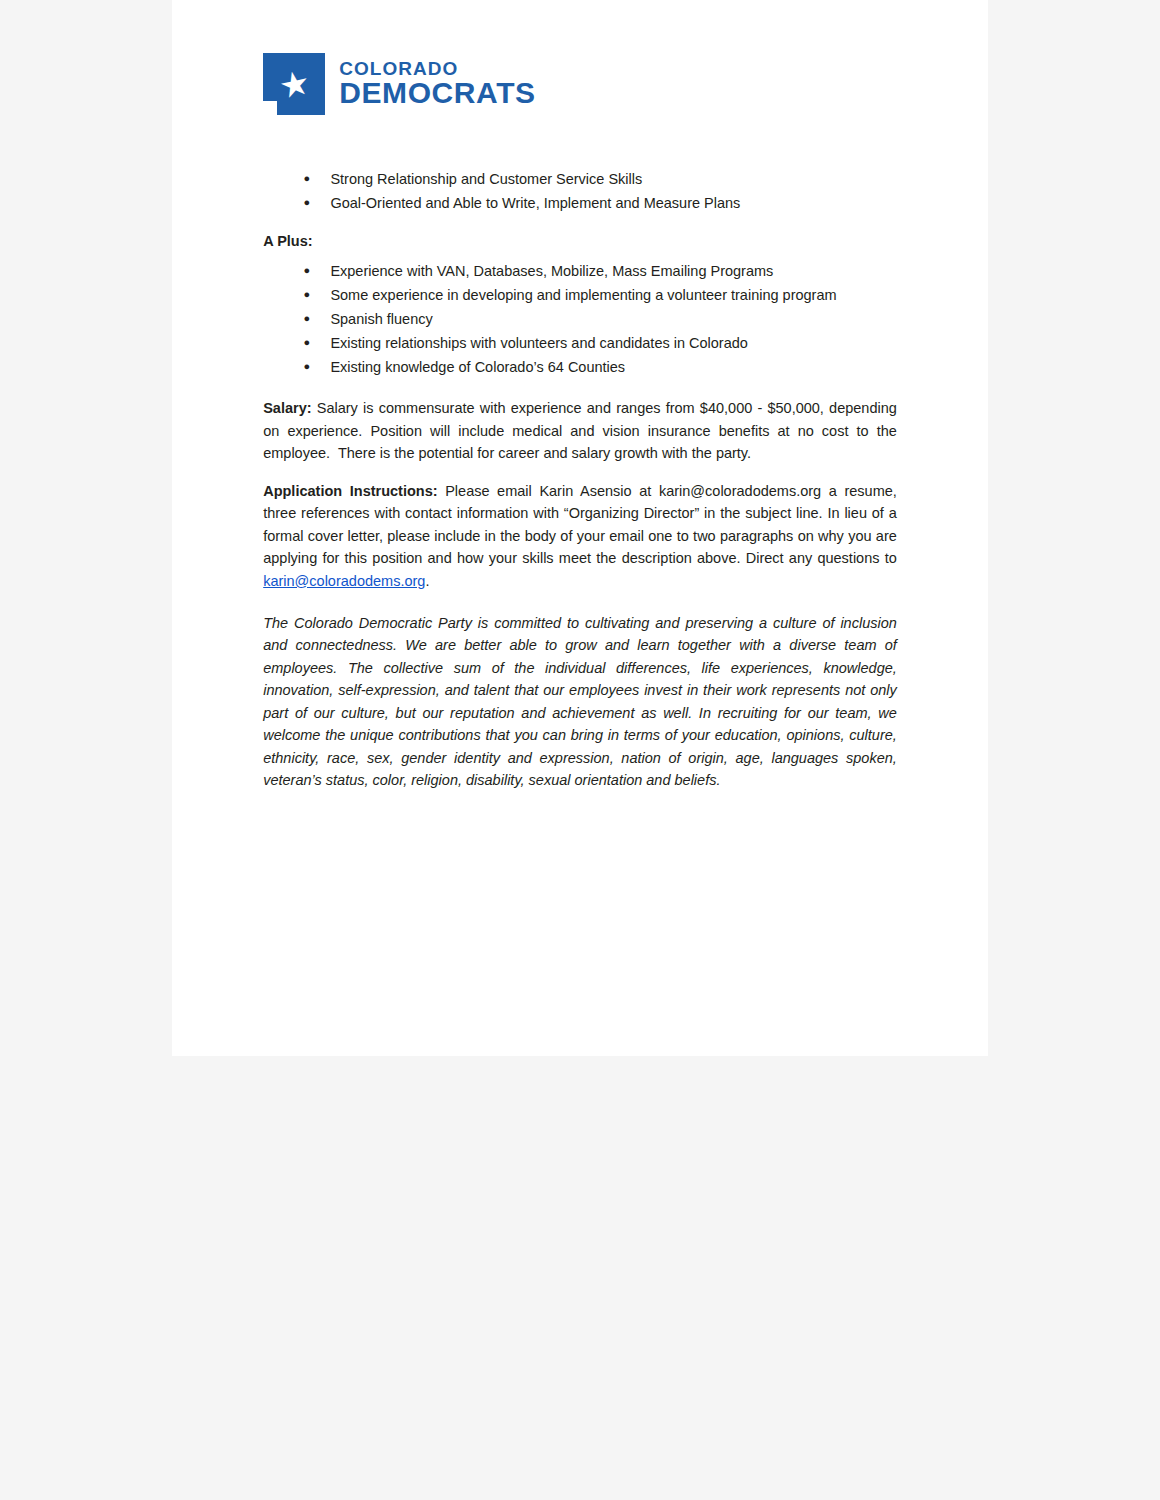COLORADO
DEMOCRATS
Strong Relationship and Customer Service Skills
Goal-Oriented and Able to Write, Implement and Measure Plans
A Plus:
Experience with VAN, Databases, Mobilize, Mass Emailing Programs
Some experience in developing and implementing a volunteer training program
Spanish fluency
Existing relationships with volunteers and candidates in Colorado
Existing knowledge of Colorado’s 64 Counties
Salary: Salary is commensurate with experience and ranges from $40,000 - $50,000, depending on experience. Position will include medical and vision insurance benefits at no cost to the employee. There is the potential for career and salary growth with the party.
Application Instructions: Please email Karin Asensio at karin@coloradodems.org a resume, three references with contact information with “Organizing Director” in the subject line. In lieu of a formal cover letter, please include in the body of your email one to two paragraphs on why you are applying for this position and how your skills meet the description above. Direct any questions to karin@coloradodems.org.
The Colorado Democratic Party is committed to cultivating and preserving a culture of inclusion and connectedness. We are better able to grow and learn together with a diverse team of employees. The collective sum of the individual differences, life experiences, knowledge, innovation, self-expression, and talent that our employees invest in their work represents not only part of our culture, but our reputation and achievement as well. In recruiting for our team, we welcome the unique contributions that you can bring in terms of your education, opinions, culture, ethnicity, race, sex, gender identity and expression, nation of origin, age, languages spoken, veteran’s status, color, religion, disability, sexual orientation and beliefs.